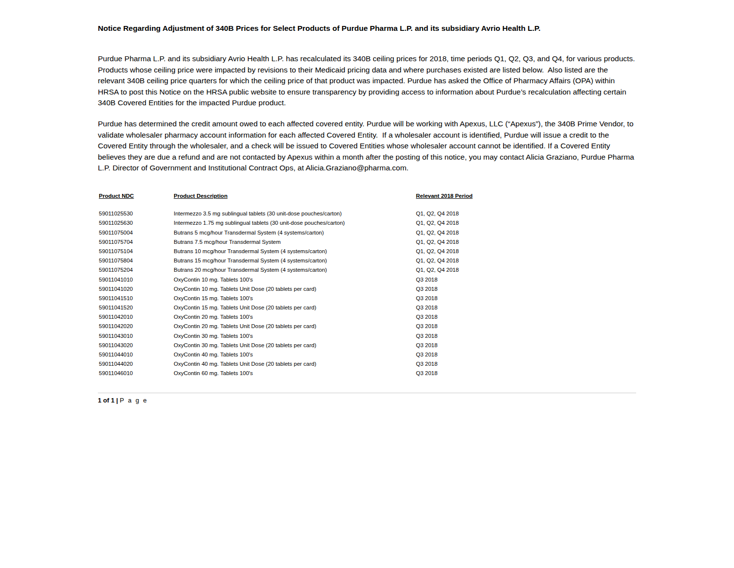Notice Regarding Adjustment of 340B Prices for Select Products of Purdue Pharma L.P. and its subsidiary Avrio Health L.P.
Purdue Pharma L.P. and its subsidiary Avrio Health L.P. has recalculated its 340B ceiling prices for 2018, time periods Q1, Q2, Q3, and Q4, for various products. Products whose ceiling price were impacted by revisions to their Medicaid pricing data and where purchases existed are listed below. Also listed are the relevant 340B ceiling price quarters for which the ceiling price of that product was impacted. Purdue has asked the Office of Pharmacy Affairs (OPA) within HRSA to post this Notice on the HRSA public website to ensure transparency by providing access to information about Purdue’s recalculation affecting certain 340B Covered Entities for the impacted Purdue product.
Purdue has determined the credit amount owed to each affected covered entity. Purdue will be working with Apexus, LLC (“Apexus”), the 340B Prime Vendor, to validate wholesaler pharmacy account information for each affected Covered Entity. If a wholesaler account is identified, Purdue will issue a credit to the Covered Entity through the wholesaler, and a check will be issued to Covered Entities whose wholesaler account cannot be identified. If a Covered Entity believes they are due a refund and are not contacted by Apexus within a month after the posting of this notice, you may contact Alicia Graziano, Purdue Pharma L.P. Director of Government and Institutional Contract Ops, at Alicia.Graziano@pharma.com.
| Product NDC | Product Description | Relevant 2018 Period |
| --- | --- | --- |
| 59011025530 | Intermezzo 3.5 mg sublingual tablets (30 unit-dose pouches/carton) | Q1, Q2, Q4 2018 |
| 59011025630 | Intermezzo 1.75 mg sublingual tablets (30 unit-dose pouches/carton) | Q1, Q2, Q4 2018 |
| 59011075004 | Butrans 5 mcg/hour Transdermal System (4 systems/carton) | Q1, Q2, Q4 2018 |
| 59011075704 | Butrans 7.5 mcg/hour Transdermal System | Q1, Q2, Q4 2018 |
| 59011075104 | Butrans 10 mcg/hour Transdermal System (4 systems/carton) | Q1, Q2, Q4 2018 |
| 59011075804 | Butrans 15 mcg/hour Transdermal System (4 systems/carton) | Q1, Q2, Q4 2018 |
| 59011075204 | Butrans 20 mcg/hour Transdermal System (4 systems/carton) | Q1, Q2, Q4 2018 |
| 59011041010 | OxyContin 10 mg. Tablets 100's | Q3 2018 |
| 59011041020 | OxyContin 10 mg. Tablets Unit Dose (20 tablets per card) | Q3 2018 |
| 59011041510 | OxyContin 15 mg. Tablets 100's | Q3 2018 |
| 59011041520 | OxyContin 15 mg. Tablets Unit Dose (20 tablets per card) | Q3 2018 |
| 59011042010 | OxyContin 20 mg. Tablets 100's | Q3 2018 |
| 59011042020 | OxyContin 20 mg. Tablets Unit Dose (20 tablets per card) | Q3 2018 |
| 59011043010 | OxyContin 30 mg. Tablets 100's | Q3 2018 |
| 59011043020 | OxyContin 30 mg. Tablets Unit Dose (20 tablets per card) | Q3 2018 |
| 59011044010 | OxyContin 40 mg. Tablets 100's | Q3 2018 |
| 59011044020 | OxyContin 40 mg. Tablets Unit Dose (20 tablets per card) | Q3 2018 |
| 59011046010 | OxyContin 60 mg. Tablets 100's | Q3 2018 |
1 of 1 | P a g e